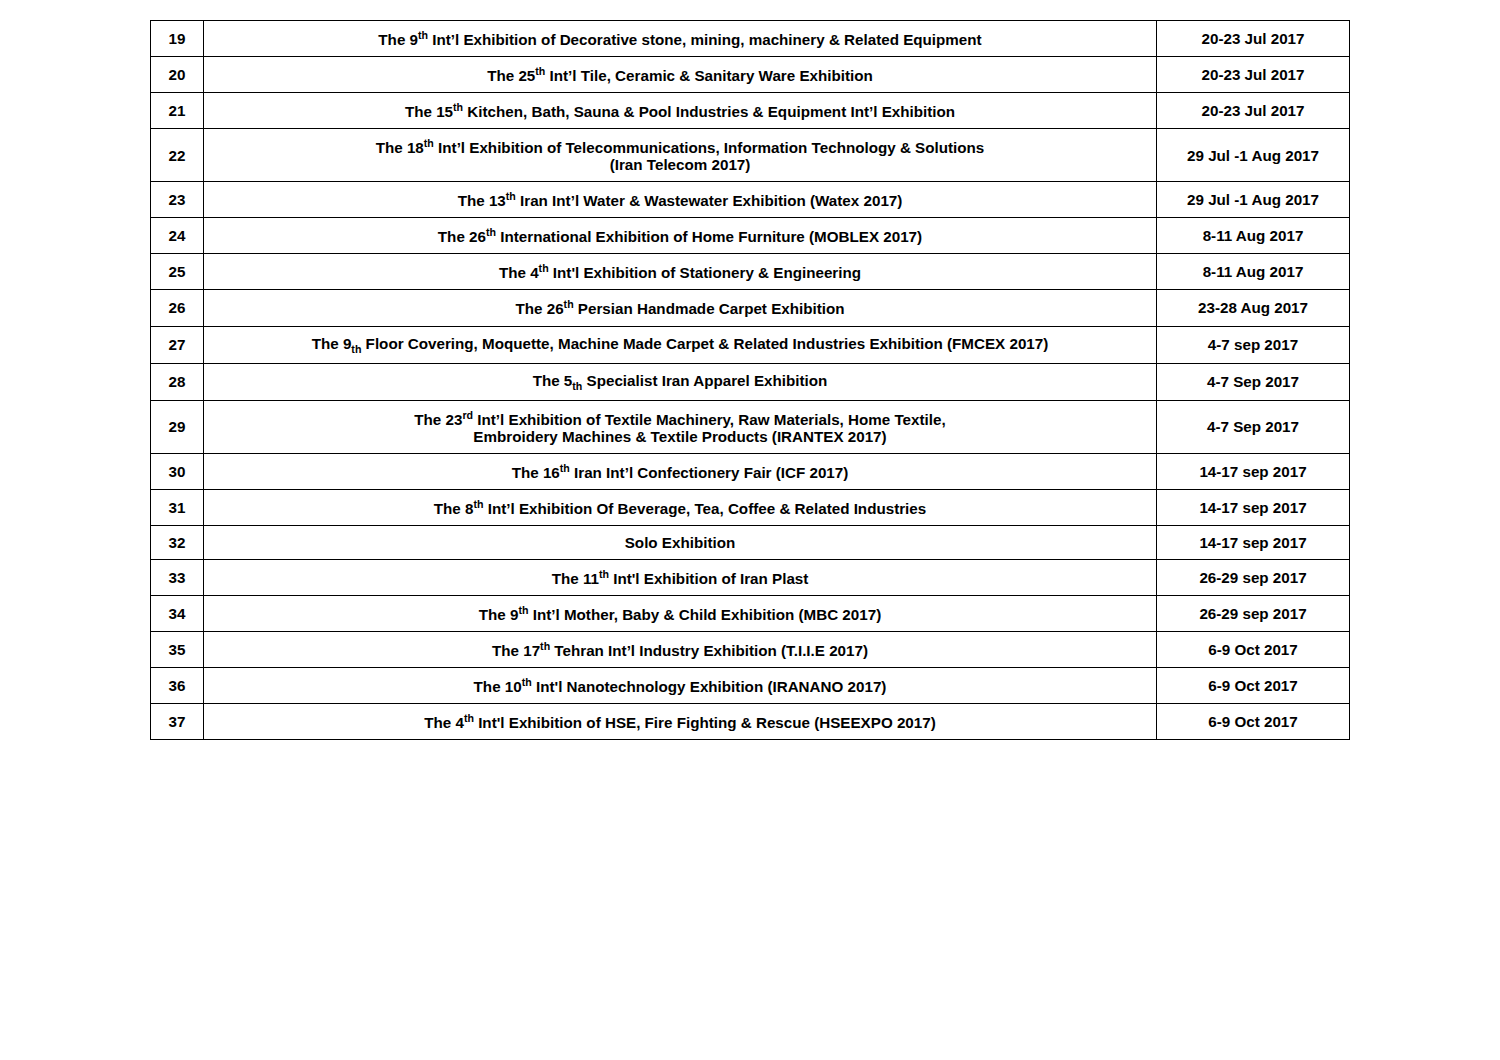| 19 | The 9 th Int’l Exhibition of Decorative stone, mining, machinery & Related Equipment | 20-23 Jul 2017 |
| 20 | The 25 th Int’l Tile, Ceramic & Sanitary Ware Exhibition | 20-23 Jul 2017 |
| 21 | The 15 th Kitchen, Bath, Sauna & Pool Industries & Equipment Int’l Exhibition | 20-23 Jul 2017 |
| 22 | The 18 th Int’l Exhibition of Telecommunications, Information Technology & Solutions (Iran Telecom 2017) | 29 Jul -1 Aug 2017 |
| 23 | The 13 th Iran Int’l Water & Wastewater Exhibition (Watex 2017) | 29 Jul -1 Aug 2017 |
| 24 | The 26 th International Exhibition of Home Furniture (MOBLEX 2017) | 8-11 Aug 2017 |
| 25 | The 4 th Int'l Exhibition of Stationery & Engineering | 8-11 Aug 2017 |
| 26 | The 26 th Persian Handmade Carpet Exhibition | 23-28 Aug 2017 |
| 27 | The 9 th Floor Covering, Moquette, Machine Made Carpet & Related Industries Exhibition (FMCEX 2017) | 4-7 sep 2017 |
| 28 | The 5 th Specialist Iran Apparel Exhibition | 4-7 Sep 2017 |
| 29 | The 23 rd Int’l Exhibition of Textile Machinery, Raw Materials, Home Textile, Embroidery Machines & Textile Products (IRANTEX 2017) | 4-7 Sep 2017 |
| 30 | The 16 th Iran Int’l Confectionery Fair (ICF 2017) | 14-17 sep 2017 |
| 31 | The 8 th Int’l Exhibition Of Beverage, Tea, Coffee & Related Industries | 14-17 sep 2017 |
| 32 | Solo Exhibition | 14-17 sep 2017 |
| 33 | The 11 th Int'l Exhibition of Iran Plast | 26-29 sep 2017 |
| 34 | The 9 th Int’l Mother, Baby & Child Exhibition (MBC 2017) | 26-29 sep 2017 |
| 35 | The 17 th Tehran Int’l Industry Exhibition (T.I.I.E 2017) | 6-9 Oct 2017 |
| 36 | The 10 th Int'l Nanotechnology Exhibition (IRANANO 2017) | 6-9 Oct 2017 |
| 37 | The 4 th Int'l Exhibition of HSE, Fire Fighting & Rescue (HSEEXPO 2017) | 6-9 Oct 2017 |